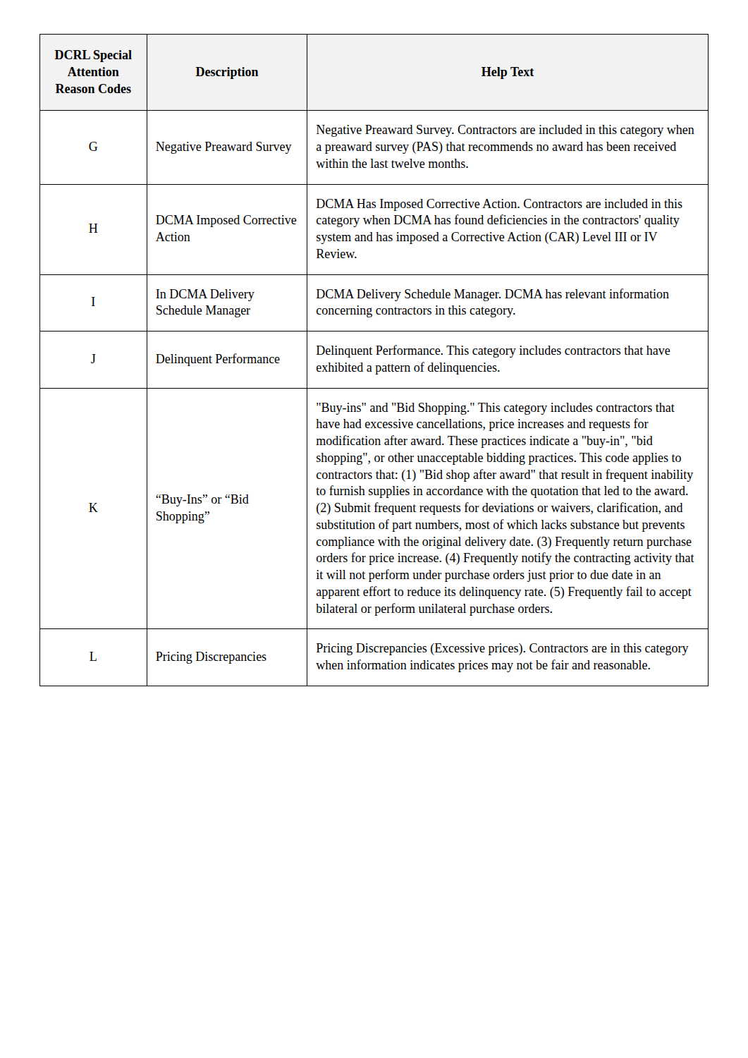| DCRL Special Attention Reason Codes | Description | Help Text |
| --- | --- | --- |
| G | Negative Preaward Survey | Negative Preaward Survey. Contractors are included in this category when a preaward survey (PAS) that recommends no award has been received within the last twelve months. |
| H | DCMA Imposed Corrective Action | DCMA Has Imposed Corrective Action. Contractors are included in this category when DCMA has found deficiencies in the contractors' quality system and has imposed a Corrective Action (CAR) Level III or IV Review. |
| I | In DCMA Delivery Schedule Manager | DCMA Delivery Schedule Manager. DCMA has relevant information concerning contractors in this category. |
| J | Delinquent Performance | Delinquent Performance. This category includes contractors that have exhibited a pattern of delinquencies. |
| K | “Buy-Ins” or “Bid Shopping” | "Buy-ins" and "Bid Shopping." This category includes contractors that have had excessive cancellations, price increases and requests for modification after award. These practices indicate a "buy-in", "bid shopping", or other unacceptable bidding practices. This code applies to contractors that: (1) "Bid shop after award" that result in frequent inability to furnish supplies in accordance with the quotation that led to the award. (2) Submit frequent requests for deviations or waivers, clarification, and substitution of part numbers, most of which lacks substance but prevents compliance with the original delivery date. (3) Frequently return purchase orders for price increase. (4) Frequently notify the contracting activity that it will not perform under purchase orders just prior to due date in an apparent effort to reduce its delinquency rate. (5) Frequently fail to accept bilateral or perform unilateral purchase orders. |
| L | Pricing Discrepancies | Pricing Discrepancies (Excessive prices). Contractors are in this category when information indicates prices may not be fair and reasonable. |